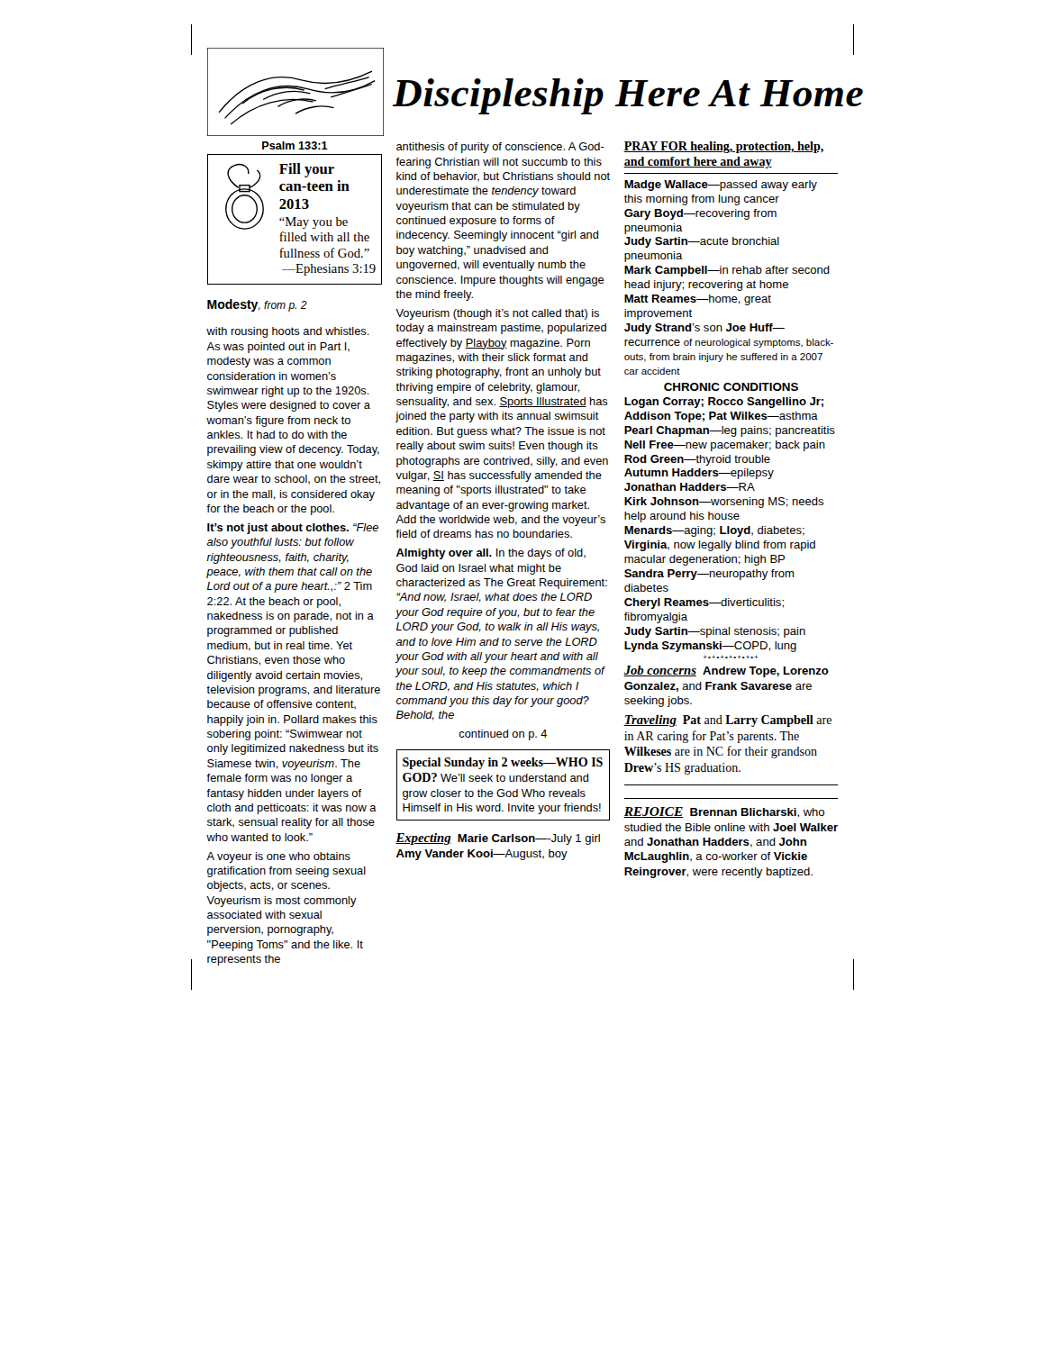Discipleship Here At Home
Psalm 133:1
Fill your can‑teen in 2013
“May you be filled with all the fullness of God.”
—Ephesians 3:19
Modesty, from p. 2
with rousing hoots and whistles. As was pointed out in Part I, modesty was a common consideration in women’s swimwear right up to the 1920s. Styles were designed to cover a woman’s figure from neck to ankles. It had to do with the prevailing view of decency. Today, skimpy attire that one wouldn’t dare wear to school, on the street, or in the mall, is considered okay for the beach or the pool.
It’s not just about clothes. “Flee also youthful lusts: but follow righteousness, faith, charity, peace, with them that call on the Lord out of a pure heart.,:” 2 Tim 2:22. At the beach or pool, nakedness is on parade, not in a programmed or published medium, but in real time. Yet Christians, even those who diligently avoid certain movies, television programs, and literature because of offensive content, happily join in. Pollard makes this sobering point: “Swimwear not only legitimized nakedness but its Siamese twin, voyeurism. The female form was no longer a fantasy hidden under layers of cloth and petticoats: it was now a stark, sensual reality for all those who wanted to look.”
A voyeur is one who obtains gratification from seeing sexual objects, acts, or scenes. Voyeurism is most commonly associated with sexual perversion, pornography, "Peeping Toms" and the like. It represents the
antithesis of purity of conscience. A God-fearing Christian will not succumb to this kind of behavior, but Christians should not underestimate the tendency toward voyeurism that can be stimulated by continued exposure to forms of indecency. Seemingly innocent “girl and boy watching,” unadvised and ungoverned, will eventually numb the conscience. Impure thoughts will engage the mind freely.
Voyeurism (though it’s not called that) is today a mainstream pastime, popularized effectively by Playboy magazine. Porn magazines, with their slick format and striking photography, front an unholy but thriving empire of celebrity, glamour, sensuality, and sex. Sports Illustrated has joined the party with its annual swimsuit edition. But guess what? The issue is not really about swim suits! Even though its photographs are contrived, silly, and even vulgar, SI has successfully amended the meaning of "sports illustrated" to take advantage of an ever-growing market. Add the worldwide web, and the voyeur’s field of dreams has no boundaries.
Almighty over all. In the days of old, God laid on Israel what might be characterized as The Great Requirement: “And now, Israel, what does the LORD your God require of you, but to fear the LORD your God, to walk in all His ways, and to love Him and to serve the LORD your God with all your heart and with all your soul, to keep the commandments of the LORD, and His statutes, which I command you this day for your good? Behold, the
continued on p. 4
Special Sunday in 2 weeks—WHO IS GOD? We’ll seek to understand and grow closer to the God Who reveals Himself in His word. Invite your friends!
Expecting Marie Carlson—-July 1 girl
Amy Vander Kooi—August, boy
PRAY FOR healing, protection, help, and comfort here and away
Madge Wallace—passed away early this morning from lung cancer
Gary Boyd—recovering from pneumonia
Judy Sartin—acute bronchial pneumonia
Mark Campbell—in rehab after second head injury; recovering at home
Matt Reames—home, great improvement
Judy Strand’s son Joe Huff—recurrence of neurological symptoms, black-outs, from brain injury he suffered in a 2007 car accident
CHRONIC CONDITIONS
Logan Corray; Rocco Sangellino Jr; Addison Tope; Pat Wilkes—asthma
Pearl Chapman—leg pains; pancreatitis
Nell Free—new pacemaker; back pain
Rod Green—thyroid trouble
Autumn Hadders—epilepsy
Jonathan Hadders—RA
Kirk Johnson—worsening MS; needs help around his house
Menards—aging; Lloyd, diabetes; Virginia, now legally blind from rapid macular degeneration; high BP
Sandra Perry—neuropathy from diabetes
Cheryl Reames—diverticulitis; fibromyalgia
Judy Sartin—spinal stenosis; pain
Lynda Szymanski—COPD, lung
+•+•+•+•+•+•+
Job concerns Andrew Tope, Lorenzo Gonzalez, and Frank Savarese are seeking jobs.
Traveling Pat and Larry Campbell are in AR caring for Pat’s parents. The Wilkeses are in NC for their grandson Drew’s HS graduation.
REJOICE Brennan Blicharski, who studied the Bible online with Joel Walker and Jonathan Hadders, and John McLaughlin, a co-worker of Vickie Reingrover, were recently baptized.